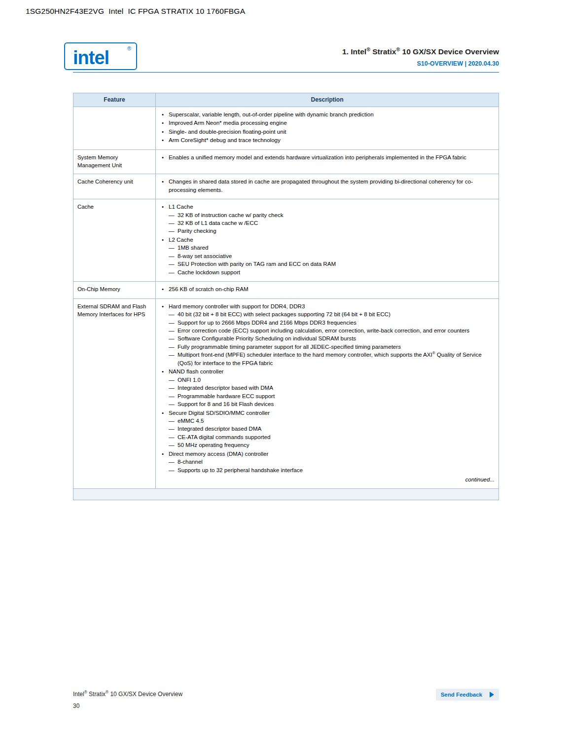1SG250HN2F43E2VG Intel IC FPGA STRATIX 10 1760FBGA
intel
®
1. Intel® Stratix® 10 GX/SX Device Overview
S10-OVERVIEW | 2020.04.30
| Feature | Description |
| --- | --- |
| | Superscalar, variable length, out-of-order pipeline with dynamic branch prediction Improved Arm Neon* media processing engine Single- and double-precision floating-point unit Arm CoreSight* debug and trace technology |
| System Memory Management Unit | Enables a unified memory model and extends hardware virtualization into peripherals implemented in the FPGA fabric |
| Cache Coherency unit | Changes in shared data stored in cache are propagated throughout the system providing bi-directional coherency for co-processing elements. |
| Cache | L1 Cache 32 KB of instruction cache w/ parity check 32 KB of L1 data cache w /ECC Parity checking L2 Cache 1MB shared 8-way set associative SEU Protection with parity on TAG ram and ECC on data RAM Cache lockdown support |
| On-Chip Memory | 256 KB of scratch on-chip RAM |
| External SDRAM and Flash Memory Interfaces for HPS | Hard memory controller with support for DDR4, DDR3 40 bit (32 bit + 8 bit ECC) with select packages supporting 72 bit (64 bit + 8 bit ECC) Support for up to 2666 Mbps DDR4 and 2166 Mbps DDR3 frequencies Error correction code (ECC) support including calculation, error correction, write-back correction, and error counters Software Configurable Priority Scheduling on individual SDRAM bursts Fully programmable timing parameter support for all JEDEC-specified timing parameters Multiport front-end (MPFE) scheduler interface to the hard memory controller, which supports the AXI ® Quality of Service (QoS) for interface to the FPGA fabric NAND flash controller ONFI 1.0 Integrated descriptor based with DMA Programmable hardware ECC support Support for 8 and 16 bit Flash devices Secure Digital SD/SDIO/MMC controller eMMC 4.5 Integrated descriptor based DMA CE-ATA digital commands supported 50 MHz operating frequency Direct memory access (DMA) controller 8-channel Supports up to 32 peripheral handshake interface continued... |
Intel® Stratix® 10 GX/SX Device Overview
30
Send Feedback